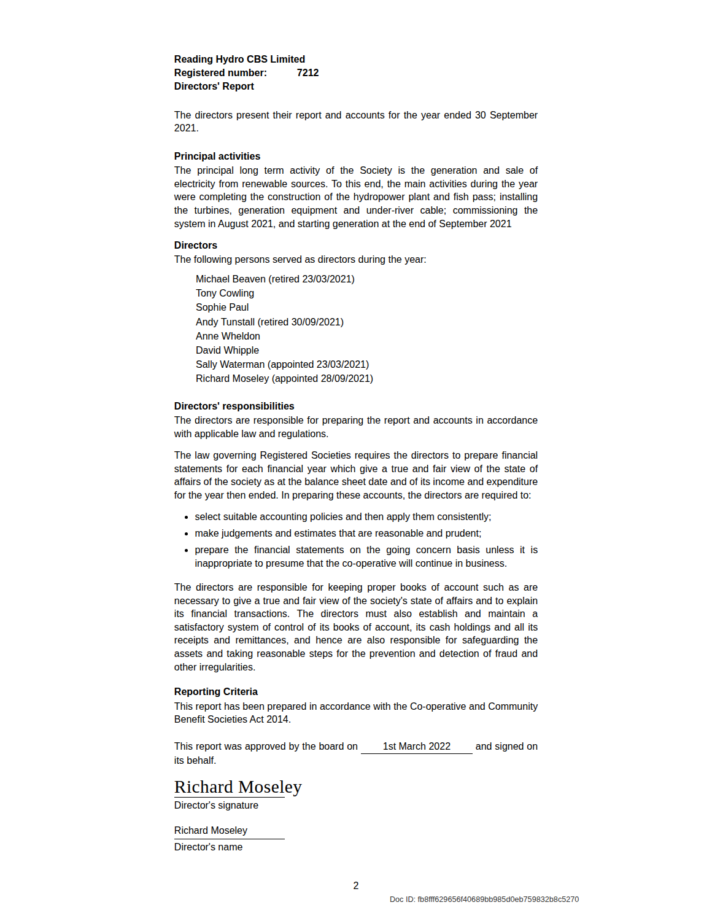Reading Hydro CBS Limited
Registered number: 7212
Directors' Report
The directors present their report and accounts for the year ended 30 September 2021.
Principal activities
The principal long term activity of the Society is the generation and sale of electricity from renewable sources. To this end, the main activities during the year were completing the construction of the hydropower plant and fish pass; installing the turbines, generation equipment and under-river cable; commissioning the system in August 2021, and starting generation at the end of September 2021
Directors
The following persons served as directors during the year:
Michael Beaven (retired 23/03/2021)
Tony Cowling
Sophie Paul
Andy Tunstall (retired 30/09/2021)
Anne Wheldon
David Whipple
Sally Waterman (appointed 23/03/2021)
Richard Moseley (appointed 28/09/2021)
Directors' responsibilities
The directors are responsible for preparing the report and accounts in accordance with applicable law and regulations.
The law governing Registered Societies requires the directors to prepare financial statements for each financial year which give a true and fair view of the state of affairs of the society as at the balance sheet date and of its income and expenditure for the year then ended. In preparing these accounts, the directors are required to:
select suitable accounting policies and then apply them consistently;
make judgements and estimates that are reasonable and prudent;
prepare the financial statements on the going concern basis unless it is inappropriate to presume that the co-operative will continue in business.
The directors are responsible for keeping proper books of account such as are necessary to give a true and fair view of the society's state of affairs and to explain its financial transactions. The directors must also establish and maintain a satisfactory system of control of its books of account, its cash holdings and all its receipts and remittances, and hence are also responsible for safeguarding the assets and taking reasonable steps for the prevention and detection of fraud and other irregularities.
Reporting Criteria
This report has been prepared in accordance with the Co-operative and Community Benefit Societies Act 2014.
This report was approved by the board on 1st March 2022 and signed on its behalf.
Richard Moseley
Director's signature
Richard Moseley
Director's name
2
Doc ID: fb8fff629656f40689bb985d0eb759832b8c5270